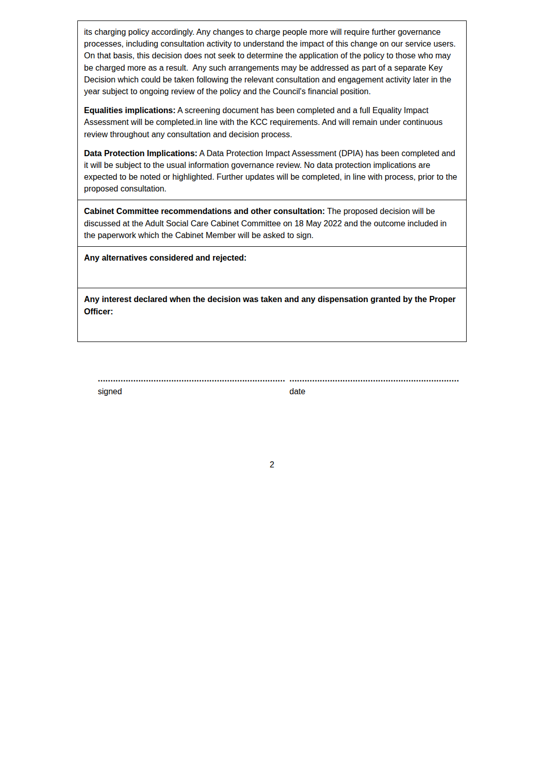| its charging policy accordingly. Any changes to charge people more will require further governance processes, including consultation activity to understand the impact of this change on our service users. On that basis, this decision does not seek to determine the application of the policy to those who may be charged more as a result. Any such arrangements may be addressed as part of a separate Key Decision which could be taken following the relevant consultation and engagement activity later in the year subject to ongoing review of the policy and the Council's financial position. Equalities implications: A screening document has been completed and a full Equality Impact Assessment will be completed.in line with the KCC requirements. And will remain under continuous review throughout any consultation and decision process. Data Protection Implications: A Data Protection Impact Assessment (DPIA) has been completed and it will be subject to the usual information governance review. No data protection implications are expected to be noted or highlighted. Further updates will be completed, in line with process, prior to the proposed consultation. |
| Cabinet Committee recommendations and other consultation: The proposed decision will be discussed at the Adult Social Care Cabinet Committee on 18 May 2022 and the outcome included in the paperwork which the Cabinet Member will be asked to sign. |
| Any alternatives considered and rejected: |
| Any interest declared when the decision was taken and any dispensation granted by the Proper Officer: |
.......................................................................... signed
................................................................... date
2